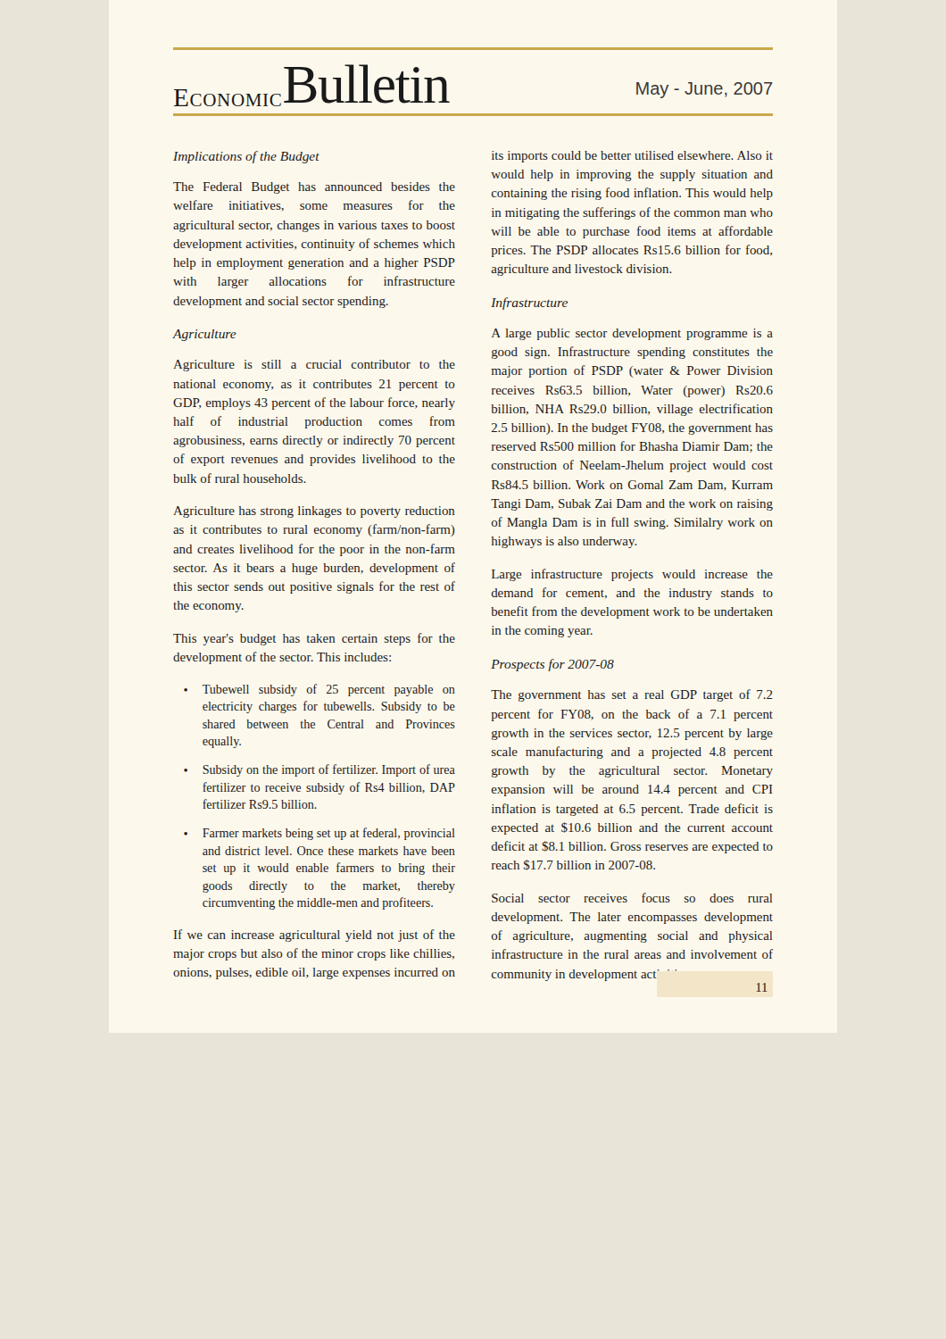Economic Bulletin
May - June, 2007
Implications of the Budget
The Federal Budget has announced besides the welfare initiatives, some measures for the agricultural sector, changes in various taxes to boost development activities, continuity of schemes which help in employment generation and a higher PSDP with larger allocations for infrastructure development and social sector spending.
Agriculture
Agriculture is still a crucial contributor to the national economy, as it contributes 21 percent to GDP, employs 43 percent of the labour force, nearly half of industrial production comes from agrobusiness, earns directly or indirectly 70 percent of export revenues and provides livelihood to the bulk of rural households.
Agriculture has strong linkages to poverty reduction as it contributes to rural economy (farm/non-farm) and creates livelihood for the poor in the non-farm sector. As it bears a huge burden, development of this sector sends out positive signals for the rest of the economy.
This year's budget has taken certain steps for the development of the sector. This includes:
Tubewell subsidy of 25 percent payable on electricity charges for tubewells. Subsidy to be shared between the Central and Provinces equally.
Subsidy on the import of fertilizer. Import of urea fertilizer to receive subsidy of Rs4 billion, DAP fertilizer Rs9.5 billion.
Farmer markets being set up at federal, provincial and district level. Once these markets have been set up it would enable farmers to bring their goods directly to the market, thereby circumventing the middle-men and profiteers.
If we can increase agricultural yield not just of the major crops but also of the minor crops like chillies, onions, pulses, edible oil, large expenses incurred on its imports could be better utilised elsewhere. Also it would help in improving the supply situation and containing the rising food inflation. This would help in mitigating the sufferings of the common man who will be able to purchase food items at affordable prices. The PSDP allocates Rs15.6 billion for food, agriculture and livestock division.
Infrastructure
A large public sector development programme is a good sign. Infrastructure spending constitutes the major portion of PSDP (water & Power Division receives Rs63.5 billion, Water (power) Rs20.6 billion, NHA Rs29.0 billion, village electrification 2.5 billion). In the budget FY08, the government has reserved Rs500 million for Bhasha Diamir Dam; the construction of Neelam-Jhelum project would cost Rs84.5 billion. Work on Gomal Zam Dam, Kurram Tangi Dam, Subak Zai Dam and the work on raising of Mangla Dam is in full swing. Similalry work on highways is also underway.
Large infrastructure projects would increase the demand for cement, and the industry stands to benefit from the development work to be undertaken in the coming year.
Prospects for 2007-08
The government has set a real GDP target of 7.2 percent for FY08, on the back of a 7.1 percent growth in the services sector, 12.5 percent by large scale manufacturing and a projected 4.8 percent growth by the agricultural sector. Monetary expansion will be around 14.4 percent and CPI inflation is targeted at 6.5 percent. Trade deficit is expected at $10.6 billion and the current account deficit at $8.1 billion. Gross reserves are expected to reach $17.7 billion in 2007-08.
Social sector receives focus so does rural development. The later encompasses development of agriculture, augmenting social and physical infrastructure in the rural areas and involvement of community in development activities.
11